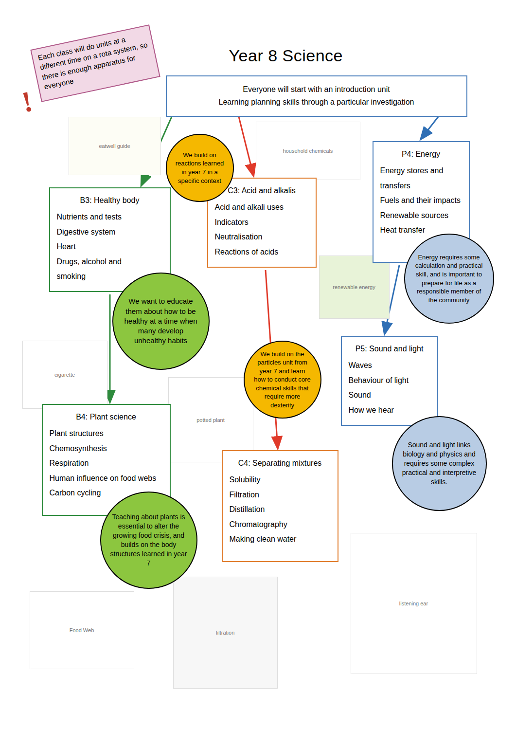Year 8 Science
Each class will do units at a different time on a rota system, so there is enough apparatus for everyone
!
Everyone will start with an introduction unit
Learning planning skills through a particular investigation
eatwell guide
household chemicals
renewable energy
potted plant
cigarette
Food Web
filtration
listening ear
B3: Healthy body Nutrients and tests
Digestive system
Heart
Drugs, alcohol and
smoking
B4: Plant science Plant structures
Chemosynthesis
Respiration
Human influence on food webs
Carbon cycling
C3: Acid and alkalis Acid and alkali uses
Indicators
Neutralisation
Reactions of acids
C4: Separating mixtures Solubility
Filtration
Distillation
Chromatography
Making clean water
P4: Energy Energy stores and transfers
Fuels and their impacts
Renewable sources
Heat transfer
P5: Sound and light Waves
Behaviour of light
Sound
How we hear
We build on reactions learned in year 7 in a specific context
We want to educate them about how to be healthy at a time when many develop unhealthy habits
We build on the particles unit from year 7 and learn how to conduct core chemical skills that require more dexterity
Teaching about plants is essential to alter the growing food crisis, and builds on the body structures learned in year 7
Energy requires some calculation and practical skill, and is important to prepare for life as a responsible member of the community
Sound and light links biology and physics and requires some complex practical and interpretive skills.